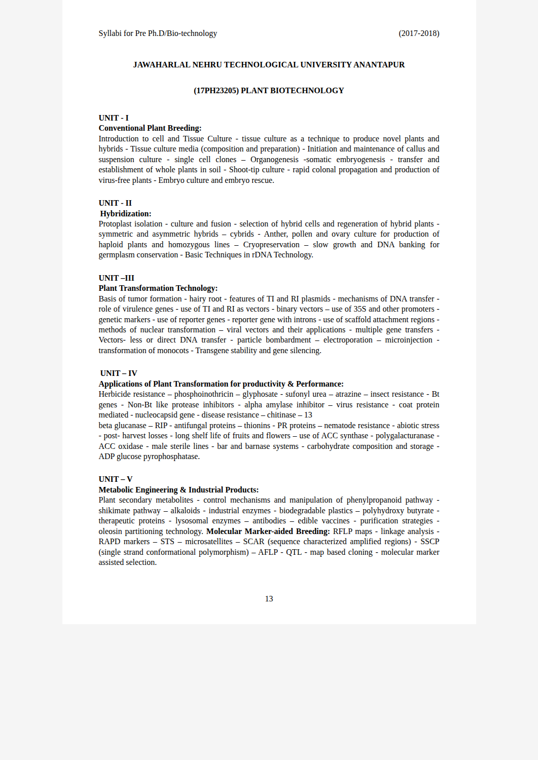Syllabi for Pre Ph.D/Bio-technology
(2017-2018)
JAWAHARLAL NEHRU TECHNOLOGICAL UNIVERSITY ANANTAPUR
(17PH23205) PLANT BIOTECHNOLOGY
UNIT - I
Conventional Plant Breeding:
Introduction to cell and Tissue Culture - tissue culture as a technique to produce novel plants and hybrids - Tissue culture media (composition and preparation) - Initiation and maintenance of callus and suspension culture - single cell clones – Organogenesis -somatic embryogenesis - transfer and establishment of whole plants in soil - Shoot-tip culture - rapid colonal propagation and production of virus-free plants - Embryo culture and embryo rescue.
UNIT - II
Hybridization:
Protoplast isolation - culture and fusion - selection of hybrid cells and regeneration of hybrid plants - symmetric and asymmetric hybrids – cybrids - Anther, pollen and ovary culture for production of haploid plants and homozygous lines – Cryopreservation – slow growth and DNA banking for germplasm conservation - Basic Techniques in rDNA Technology.
UNIT –III
Plant Transformation Technology:
Basis of tumor formation - hairy root - features of TI and RI plasmids - mechanisms of DNA transfer - role of virulence genes - use of TI and RI as vectors - binary vectors – use of 35S and other promoters - genetic markers - use of reporter genes - reporter gene with introns - use of scaffold attachment regions - methods of nuclear transformation – viral vectors and their applications - multiple gene transfers - Vectors- less or direct DNA transfer - particle bombardment – electroporation – microinjection - transformation of monocots - Transgene stability and gene silencing.
UNIT – IV
Applications of Plant Transformation for productivity & Performance:
Herbicide resistance – phosphoinothricin – glyphosate - sufonyl urea – atrazine – insect resistance - Bt genes - Non-Bt like protease inhibitors - alpha amylase inhibitor – virus resistance - coat protein mediated - nucleocapsid gene - disease resistance – chitinase – 13
beta glucanase – RIP - antifungal proteins – thionins - PR proteins – nematode resistance - abiotic stress - post- harvest losses - long shelf life of fruits and flowers – use of ACC synthase - polygalacturanase - ACC oxidase - male sterile lines - bar and barnase systems - carbohydrate composition and storage - ADP glucose pyrophosphatase.
UNIT – V
Metabolic Engineering & Industrial Products:
Plant secondary metabolites - control mechanisms and manipulation of phenylpropanoid pathway - shikimate pathway – alkaloids - industrial enzymes - biodegradable plastics – polyhydroxy butyrate - therapeutic proteins - lysosomal enzymes – antibodies – edible vaccines - purification strategies - oleosin partitioning technology. Molecular Marker-aided Breeding: RFLP maps - linkage analysis - RAPD markers – STS – microsatellites – SCAR (sequence characterized amplified regions) - SSCP (single strand conformational polymorphism) – AFLP - QTL - map based cloning - molecular marker assisted selection.
13